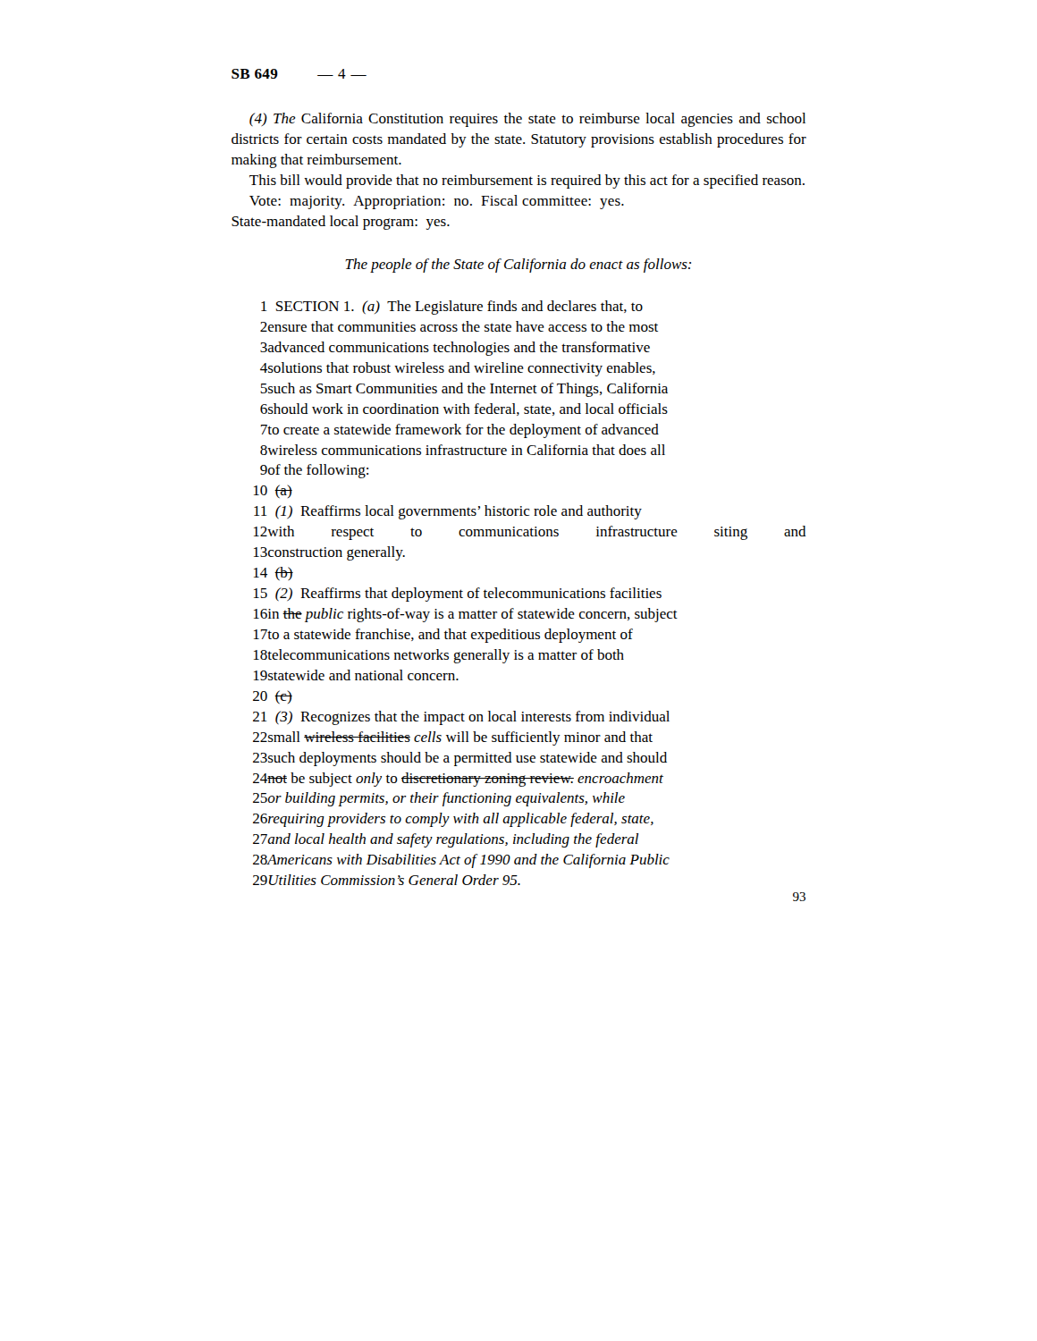SB 649 — 4 —
(4) The California Constitution requires the state to reimburse local agencies and school districts for certain costs mandated by the state. Statutory provisions establish procedures for making that reimbursement.
This bill would provide that no reimbursement is required by this act for a specified reason.
Vote: majority. Appropriation: no. Fiscal committee: yes.
State-mandated local program: yes.
The people of the State of California do enact as follows:
| 1 | SECTION 1. (a) The Legislature finds and declares that, to |
| 2 | ensure that communities across the state have access to the most |
| 3 | advanced communications technologies and the transformative |
| 4 | solutions that robust wireless and wireline connectivity enables, |
| 5 | such as Smart Communities and the Internet of Things, California |
| 6 | should work in coordination with federal, state, and local officials |
| 7 | to create a statewide framework for the deployment of advanced |
| 8 | wireless communications infrastructure in California that does all |
| 9 | of the following: |
| 10 | (a) |
| 11 | (1) Reaffirms local governments’ historic role and authority |
| 12 | with respect to communications infrastructure siting and |
| 13 | construction generally. |
| 14 | (b) |
| 15 | (2) Reaffirms that deployment of telecommunications facilities |
| 16 | in the public rights-of-way is a matter of statewide concern, subject |
| 17 | to a statewide franchise, and that expeditious deployment of |
| 18 | telecommunications networks generally is a matter of both |
| 19 | statewide and national concern. |
| 20 | (c) |
| 21 | (3) Recognizes that the impact on local interests from individual |
| 22 | small wireless facilities cells will be sufficiently minor and that |
| 23 | such deployments should be a permitted use statewide and should |
| 24 | not be subject only to discretionary zoning review. encroachment |
| 25 | or building permits, or their functioning equivalents, while |
| 26 | requiring providers to comply with all applicable federal, state, |
| 27 | and local health and safety regulations, including the federal |
| 28 | Americans with Disabilities Act of 1990 and the California Public |
| 29 | Utilities Commission’s General Order 95. |
93